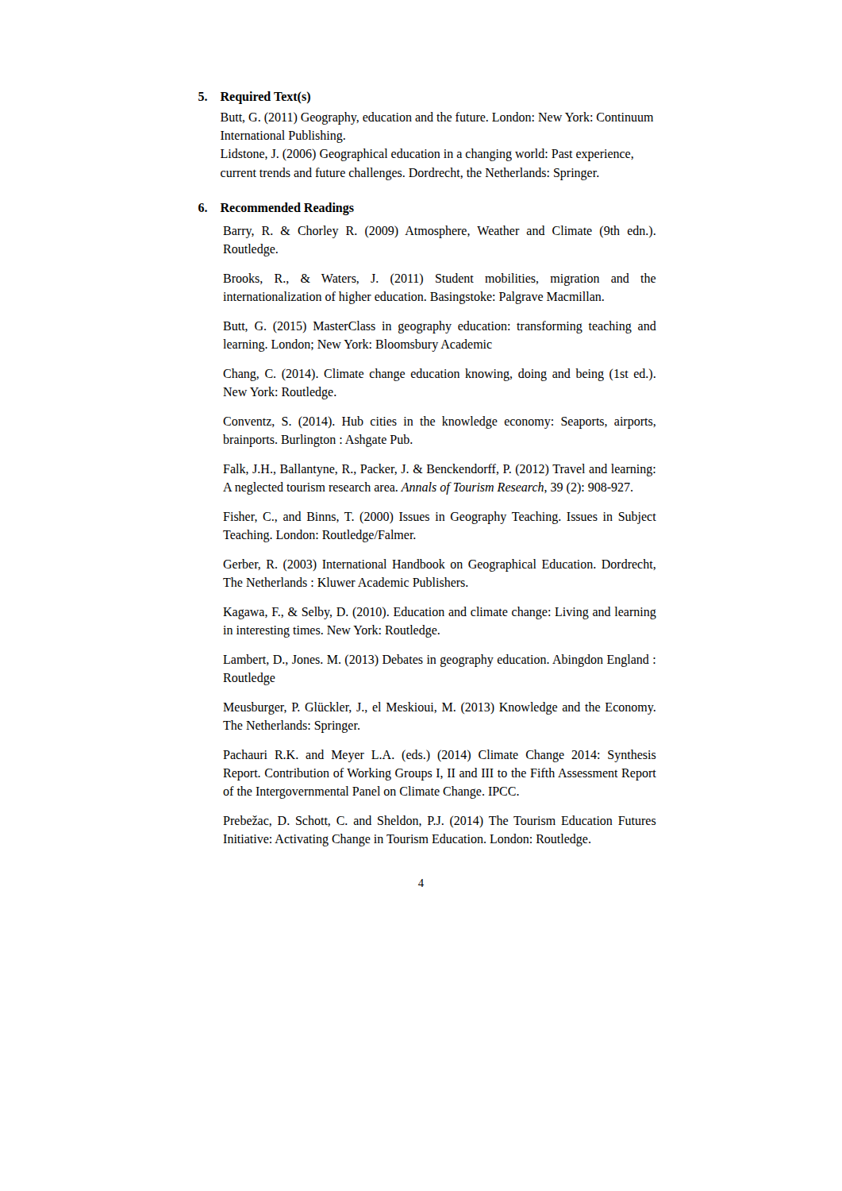5.
Required Text(s)
Butt, G. (2011) Geography, education and the future. London: New York: Continuum International Publishing.
Lidstone, J. (2006) Geographical education in a changing world: Past experience, current trends and future challenges. Dordrecht, the Netherlands: Springer.
6.
Recommended Readings
Barry, R. & Chorley R. (2009) Atmosphere, Weather and Climate (9th edn.). Routledge.
Brooks, R., & Waters, J. (2011) Student mobilities, migration and the internationalization of higher education. Basingstoke: Palgrave Macmillan.
Butt, G. (2015) MasterClass in geography education: transforming teaching and learning. London; New York: Bloomsbury Academic
Chang, C. (2014). Climate change education knowing, doing and being (1st ed.). New York: Routledge.
Conventz, S. (2014). Hub cities in the knowledge economy: Seaports, airports, brainports. Burlington : Ashgate Pub.
Falk, J.H., Ballantyne, R., Packer, J. & Benckendorff, P. (2012) Travel and learning: A neglected tourism research area. Annals of Tourism Research, 39 (2): 908-927.
Fisher, C., and Binns, T. (2000) Issues in Geography Teaching. Issues in Subject Teaching. London: Routledge/Falmer.
Gerber, R. (2003) International Handbook on Geographical Education. Dordrecht, The Netherlands : Kluwer Academic Publishers.
Kagawa, F., & Selby, D. (2010). Education and climate change: Living and learning in interesting times. New York: Routledge.
Lambert, D., Jones. M. (2013) Debates in geography education. Abingdon England : Routledge
Meusburger, P. Glückler, J., el Meskioui, M. (2013) Knowledge and the Economy. The Netherlands: Springer.
Pachauri R.K. and Meyer L.A. (eds.) (2014) Climate Change 2014: Synthesis Report. Contribution of Working Groups I, II and III to the Fifth Assessment Report of the Intergovernmental Panel on Climate Change. IPCC.
Prebežac, D. Schott, C. and Sheldon, P.J. (2014) The Tourism Education Futures Initiative: Activating Change in Tourism Education. London: Routledge.
4